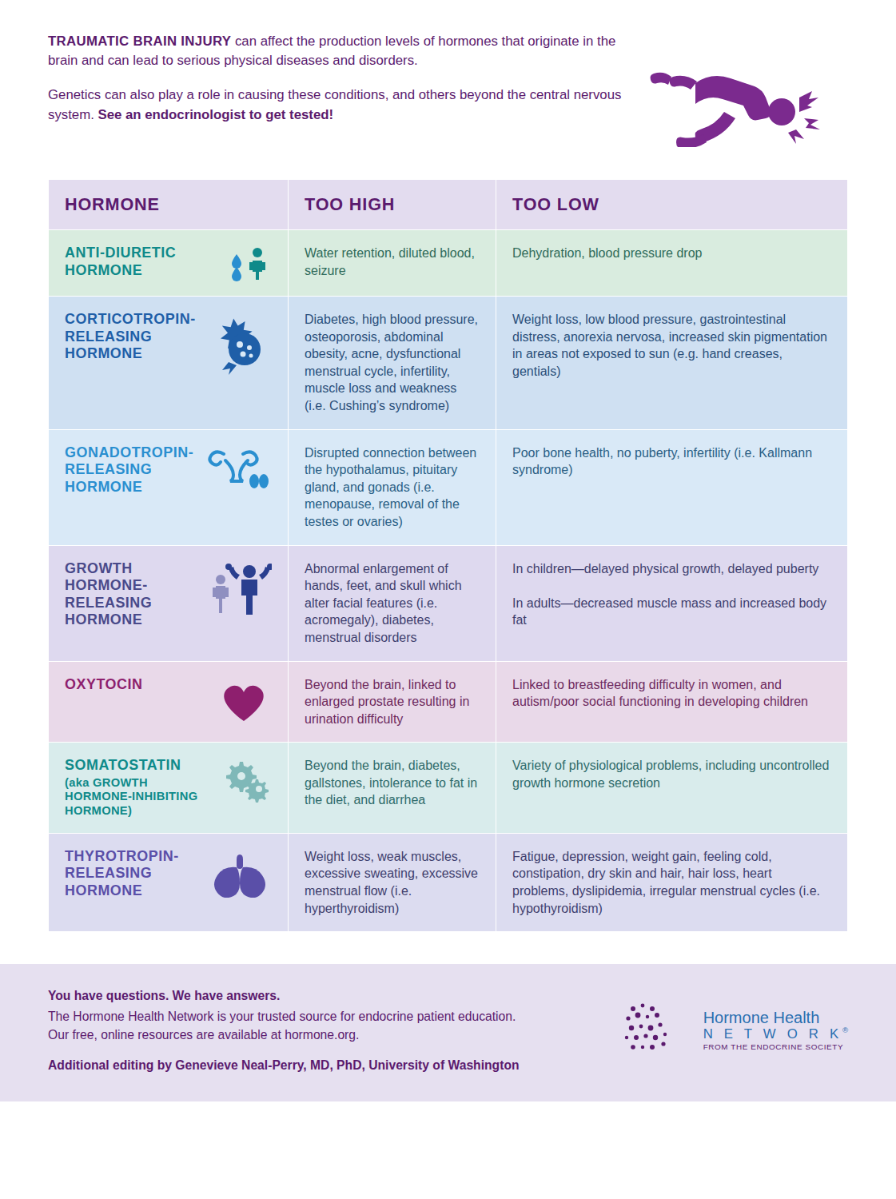TRAUMATIC BRAIN INJURY can affect the production levels of hormones that originate in the brain and can lead to serious physical diseases and disorders.
Genetics can also play a role in causing these conditions, and others beyond the central nervous system. See an endocrinologist to get tested!
| HORMONE | TOO HIGH | TOO LOW |
| --- | --- | --- |
| ANTI-DIURETIC HORMONE | Water retention, diluted blood, seizure | Dehydration, blood pressure drop |
| CORTICOTROPIN- RELEASING HORMONE | Diabetes, high blood pressure, osteoporosis, abdominal obesity, acne, dysfunctional menstrual cycle, infertility, muscle loss and weakness (i.e. Cushing’s syndrome) | Weight loss, low blood pressure, gastrointestinal distress, anorexia nervosa, increased skin pigmentation in areas not exposed to sun (e.g. hand creases, gentials) |
| GONADOTROPIN- RELEASING HORMONE | Disrupted connection between the hypothalamus, pituitary gland, and gonads (i.e. menopause, removal of the testes or ovaries) | Poor bone health, no puberty, infertility (i.e. Kallmann syndrome) |
| GROWTH HORMONE- RELEASING HORMONE | Abnormal enlargement of hands, feet, and skull which alter facial features (i.e. acromegaly), diabetes, menstrual disorders | In children—delayed physical growth, delayed puberty In adults—decreased muscle mass and increased body fat |
| OXYTOCIN | Beyond the brain, linked to enlarged prostate resulting in urination difficulty | Linked to breastfeeding difficulty in women, and autism/poor social functioning in developing children |
| SOMATOSTATIN (aka GROWTH HORMONE-INHIBITING HORMONE) | Beyond the brain, diabetes, gallstones, intolerance to fat in the diet, and diarrhea | Variety of physiological problems, including uncontrolled growth hormone secretion |
| THYROTROPIN- RELEASING HORMONE | Weight loss, weak muscles, excessive sweating, excessive menstrual flow (i.e. hyperthyroidism) | Fatigue, depression, weight gain, feeling cold, constipation, dry skin and hair, hair loss, heart problems, dyslipidemia, irregular menstrual cycles (i.e. hypothyroidism) |
You have questions. We have answers. The Hormone Health Network is your trusted source for endocrine patient education.
Our free, online resources are available at hormone.org. Additional editing by Genevieve Neal-Perry, MD, PhD, University of Washington
Hormone Health N E T W O R K® FROM THE ENDOCRINE SOCIETY